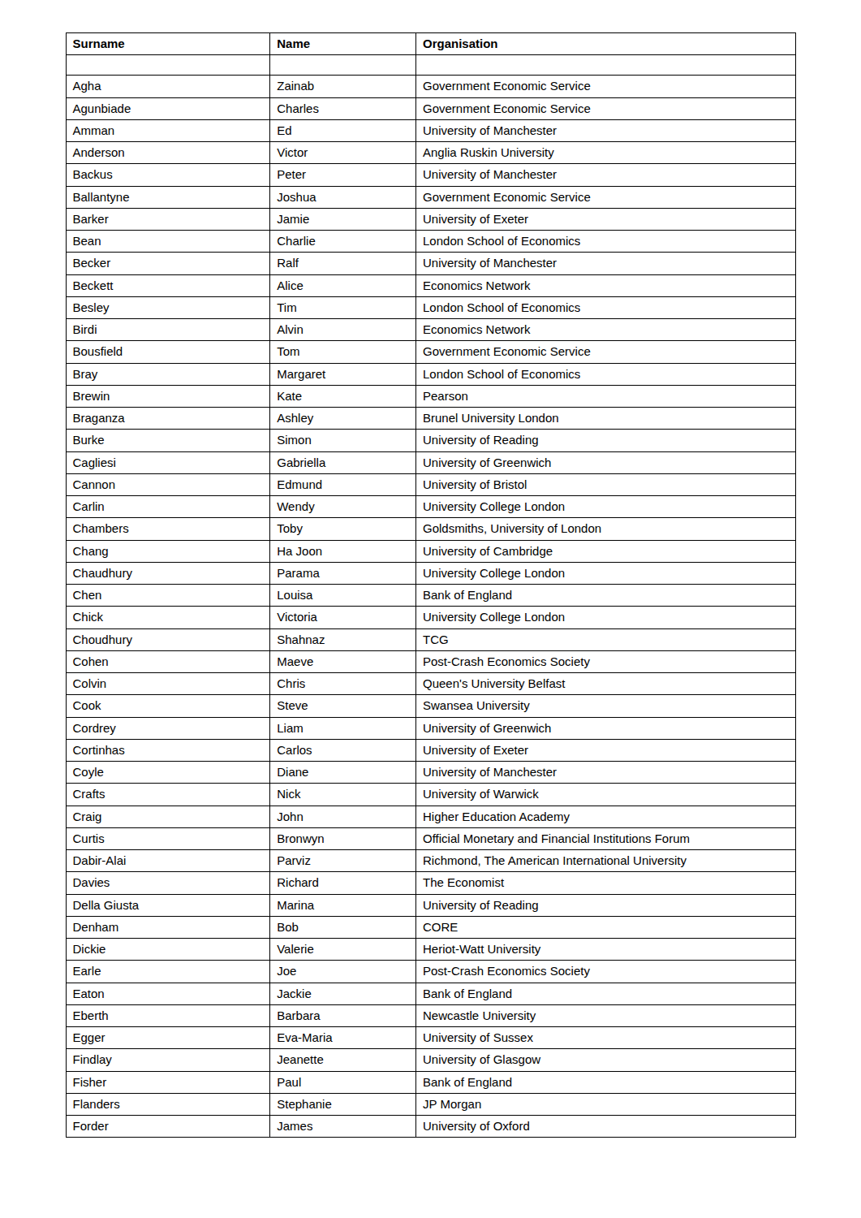| Surname | Name | Organisation |
| --- | --- | --- |
| Agha | Zainab | Government Economic Service |
| Agunbiade | Charles | Government Economic Service |
| Amman | Ed | University of Manchester |
| Anderson | Victor | Anglia Ruskin University |
| Backus | Peter | University of Manchester |
| Ballantyne | Joshua | Government Economic Service |
| Barker | Jamie | University of Exeter |
| Bean | Charlie | London School of Economics |
| Becker | Ralf | University of Manchester |
| Beckett | Alice | Economics Network |
| Besley | Tim | London School of Economics |
| Birdi | Alvin | Economics Network |
| Bousfield | Tom | Government Economic Service |
| Bray | Margaret | London School of Economics |
| Brewin | Kate | Pearson |
| Braganza | Ashley | Brunel University London |
| Burke | Simon | University of Reading |
| Cagliesi | Gabriella | University of Greenwich |
| Cannon | Edmund | University of Bristol |
| Carlin | Wendy | University College London |
| Chambers | Toby | Goldsmiths, University of London |
| Chang | Ha Joon | University of Cambridge |
| Chaudhury | Parama | University College London |
| Chen | Louisa | Bank of England |
| Chick | Victoria | University College London |
| Choudhury | Shahnaz | TCG |
| Cohen | Maeve | Post-Crash Economics Society |
| Colvin | Chris | Queen's University Belfast |
| Cook | Steve | Swansea University |
| Cordrey | Liam | University of Greenwich |
| Cortinhas | Carlos | University of Exeter |
| Coyle | Diane | University of Manchester |
| Crafts | Nick | University of Warwick |
| Craig | John | Higher Education Academy |
| Curtis | Bronwyn | Official Monetary and Financial Institutions Forum |
| Dabir-Alai | Parviz | Richmond, The American International University |
| Davies | Richard | The Economist |
| Della Giusta | Marina | University of Reading |
| Denham | Bob | CORE |
| Dickie | Valerie | Heriot-Watt University |
| Earle | Joe | Post-Crash Economics Society |
| Eaton | Jackie | Bank of England |
| Eberth | Barbara | Newcastle University |
| Egger | Eva-Maria | University of Sussex |
| Findlay | Jeanette | University of Glasgow |
| Fisher | Paul | Bank of England |
| Flanders | Stephanie | JP Morgan |
| Forder | James | University of Oxford |